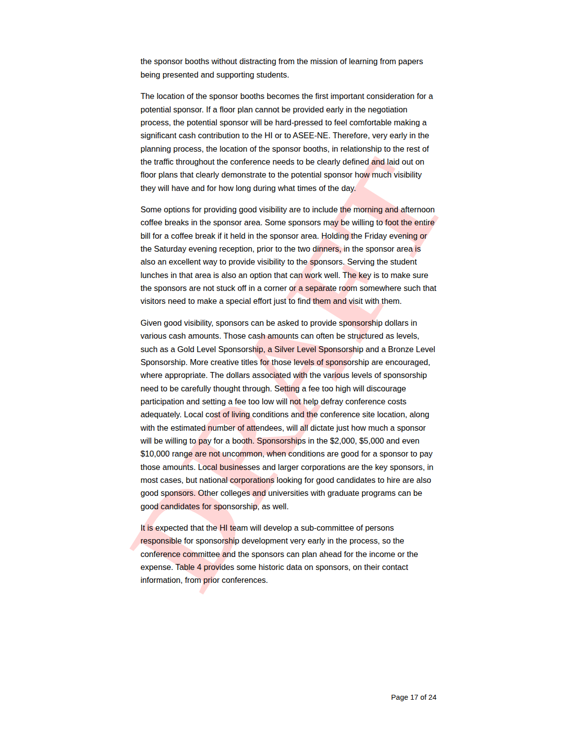DRAFT
the sponsor booths without distracting from the mission of learning from papers being presented and supporting students.
The location of the sponsor booths becomes the first important consideration for a potential sponsor. If a floor plan cannot be provided early in the negotiation process, the potential sponsor will be hard-pressed to feel comfortable making a significant cash contribution to the HI or to ASEE-NE. Therefore, very early in the planning process, the location of the sponsor booths, in relationship to the rest of the traffic throughout the conference needs to be clearly defined and laid out on floor plans that clearly demonstrate to the potential sponsor how much visibility they will have and for how long during what times of the day.
Some options for providing good visibility are to include the morning and afternoon coffee breaks in the sponsor area. Some sponsors may be willing to foot the entire bill for a coffee break if it held in the sponsor area. Holding the Friday evening or the Saturday evening reception, prior to the two dinners, in the sponsor area is also an excellent way to provide visibility to the sponsors. Serving the student lunches in that area is also an option that can work well. The key is to make sure the sponsors are not stuck off in a corner or a separate room somewhere such that visitors need to make a special effort just to find them and visit with them.
Given good visibility, sponsors can be asked to provide sponsorship dollars in various cash amounts. Those cash amounts can often be structured as levels, such as a Gold Level Sponsorship, a Silver Level Sponsorship and a Bronze Level Sponsorship. More creative titles for those levels of sponsorship are encouraged, where appropriate. The dollars associated with the various levels of sponsorship need to be carefully thought through. Setting a fee too high will discourage participation and setting a fee too low will not help defray conference costs adequately. Local cost of living conditions and the conference site location, along with the estimated number of attendees, will all dictate just how much a sponsor will be willing to pay for a booth. Sponsorships in the $2,000, $5,000 and even $10,000 range are not uncommon, when conditions are good for a sponsor to pay those amounts. Local businesses and larger corporations are the key sponsors, in most cases, but national corporations looking for good candidates to hire are also good sponsors. Other colleges and universities with graduate programs can be good candidates for sponsorship, as well.
It is expected that the HI team will develop a sub-committee of persons responsible for sponsorship development very early in the process, so the conference committee and the sponsors can plan ahead for the income or the expense. Table 4 provides some historic data on sponsors, on their contact information, from prior conferences.
Page 17 of 24